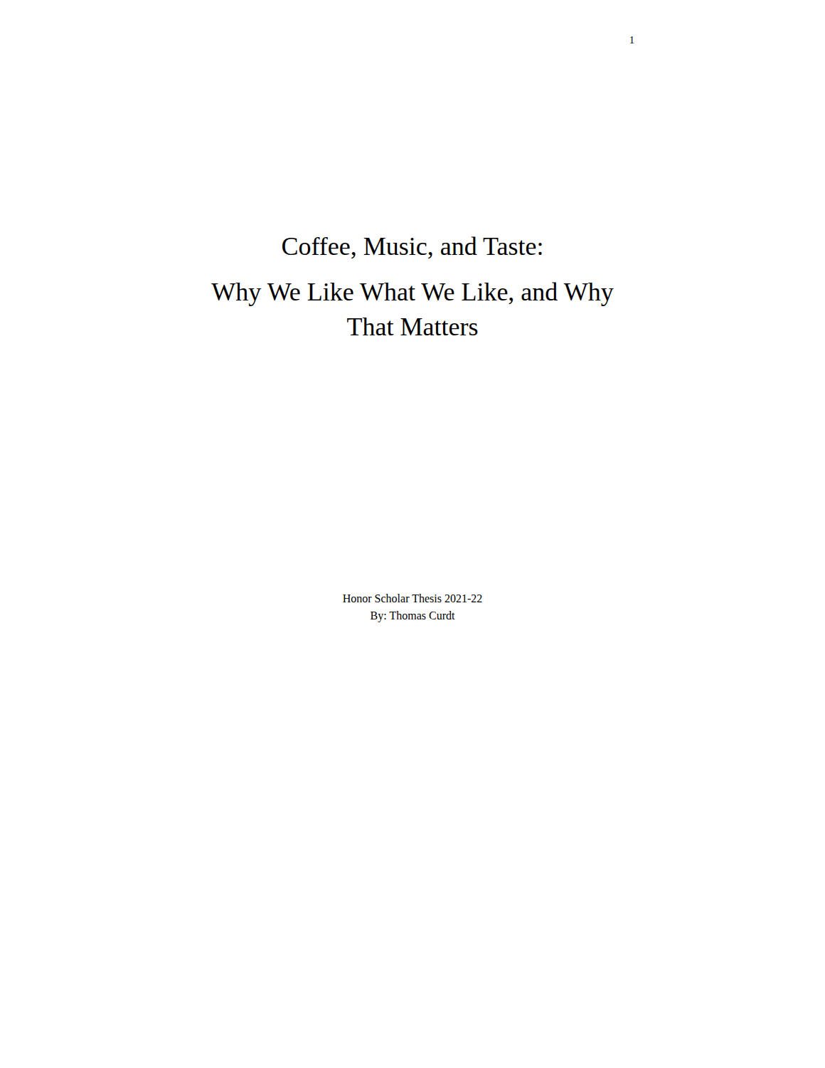1
Coffee, Music, and Taste: Why We Like What We Like, and Why That Matters
Honor Scholar Thesis 2021-22
By: Thomas Curdt